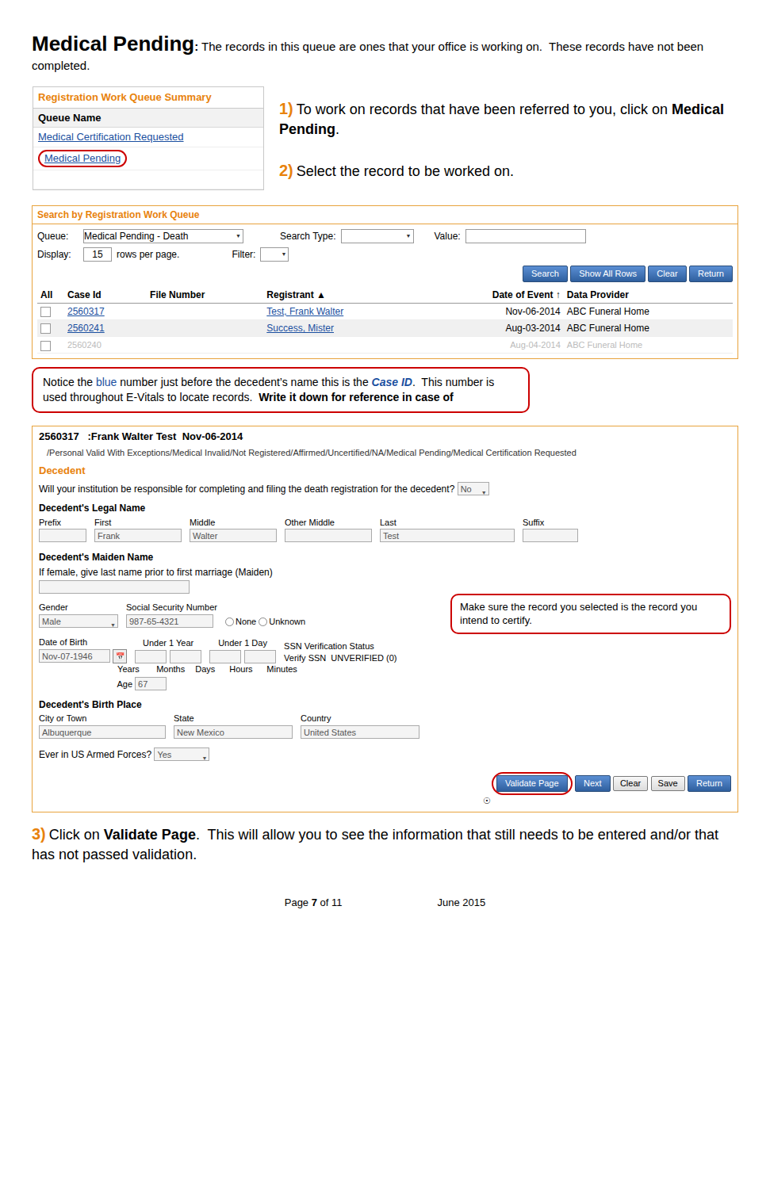Medical Pending
: The records in this queue are ones that your office is working on. These records have not been completed.
| Registration Work Queue Summary Queue Name Medical Certification Requested Medical Pending | 1) To work on records that have been referred to you, click on Medical Pending . 2) Select the record to be worked on. |
Search by Registration Work Queue
Queue: Medical Pending - Death Search Type: Value:
Display: 15 rows per page. Filter:
Search Show All Rows Clear Return
| All | Case Id | File Number | Registrant ▲ | Date of Event ↑ | Data Provider |
| --- | --- | --- | --- | --- | --- |
| | 2560317 | | Test, Frank Walter | Nov-06-2014 | ABC Funeral Home |
| | 2560241 | | Success, Mister | Aug-03-2014 | ABC Funeral Home |
| | 2560240 | | | Aug-04-2014 | ABC Funeral Home |
Notice the blue number just before the decedent’s name this is the Case ID. This number is used throughout E-Vitals to locate records. Write it down for reference in case of
2560317 :Frank Walter Test Nov-06-2014
/Personal Valid With Exceptions/Medical Invalid/Not Registered/Affirmed/Uncertified/NA/Medical Pending/Medical Certification Requested
Decedent
Will your institution be responsible for completing and filing the death registration for the decedent? No
Decedent's Legal Name
Prefix
First Frank
Middle Walter
Other Middle
Last Test
Suffix
Decedent's Maiden Name
If female, give last name prior to first marriage (Maiden)
Make sure the record you selected is the record you intend to certify.
Gender Male
Social Security Number 987-65-4321
None Unknown
Date of Birth Nov-07-1946 📅
Under 1 Year
Under 1 Day
SSN Verification Status Verify SSN UNVERIFIED (0)
Years Months Days Hours Minutes
Age 67
Decedent's Birth Place
City or Town Albuquerque
State New Mexico
Country United States
Ever in US Armed Forces? Yes
Validate Page Next Clear Save Return
☉
3) Click on Validate Page. This will allow you to see the information that still needs to be entered and/or that has not passed validation.
Page 7 of 11 June 2015